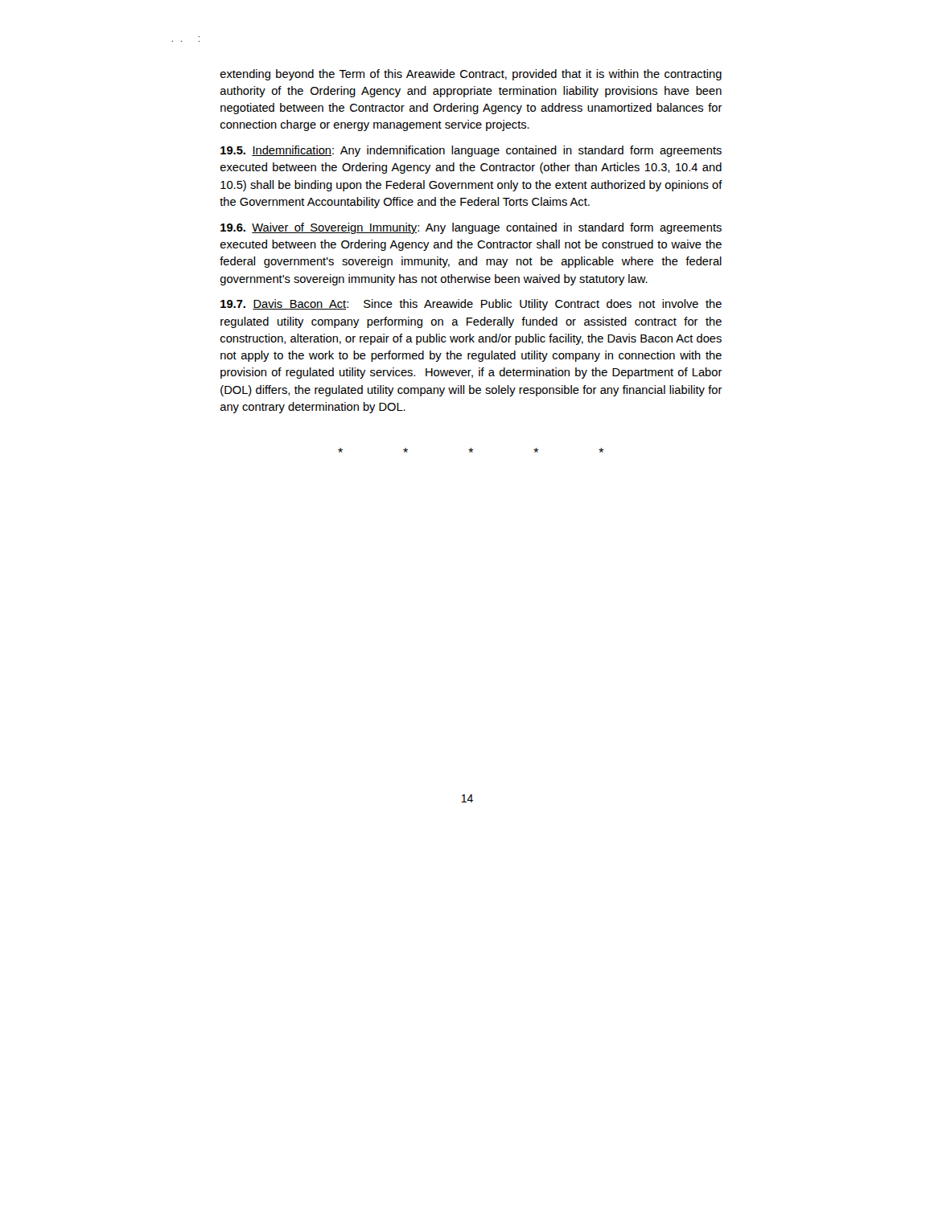. . :
extending beyond the Term of this Areawide Contract, provided that it is within the contracting authority of the Ordering Agency and appropriate termination liability provisions have been negotiated between the Contractor and Ordering Agency to address unamortized balances for connection charge or energy management service projects.
19.5. Indemnification: Any indemnification language contained in standard form agreements executed between the Ordering Agency and the Contractor (other than Articles 10.3, 10.4 and 10.5) shall be binding upon the Federal Government only to the extent authorized by opinions of the Government Accountability Office and the Federal Torts Claims Act.
19.6. Waiver of Sovereign Immunity: Any language contained in standard form agreements executed between the Ordering Agency and the Contractor shall not be construed to waive the federal government's sovereign immunity, and may not be applicable where the federal government's sovereign immunity has not otherwise been waived by statutory law.
19.7. Davis Bacon Act: Since this Areawide Public Utility Contract does not involve the regulated utility company performing on a Federally funded or assisted contract for the construction, alteration, or repair of a public work and/or public facility, the Davis Bacon Act does not apply to the work to be performed by the regulated utility company in connection with the provision of regulated utility services. However, if a determination by the Department of Labor (DOL) differs, the regulated utility company will be solely responsible for any financial liability for any contrary determination by DOL.
* * * * *
14